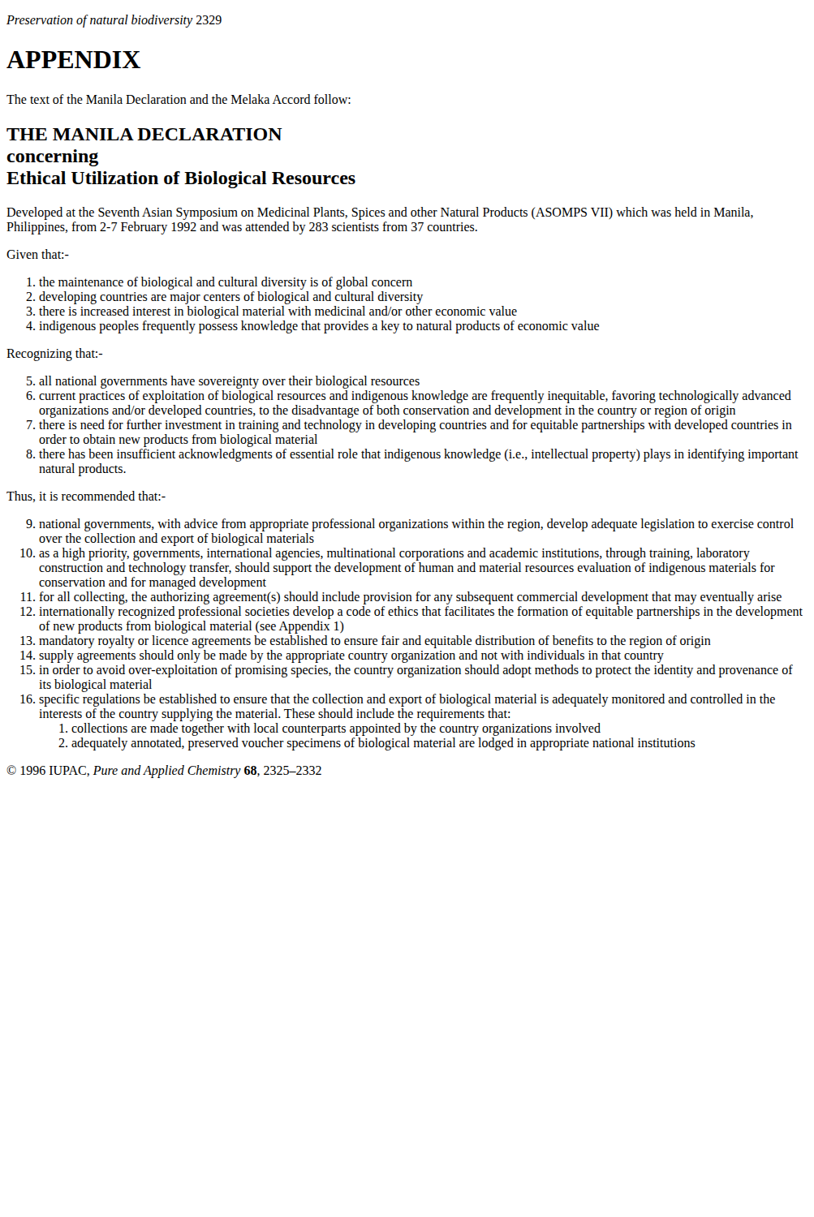Preservation of natural biodiversity 2329
APPENDIX
The text of the Manila Declaration and the Melaka Accord follow:
THE MANILA DECLARATION
concerning
Ethical Utilization of Biological Resources
Developed at the Seventh Asian Symposium on Medicinal Plants, Spices and other Natural Products (ASOMPS VII) which was held in Manila, Philippines, from 2-7 February 1992 and was attended by 283 scientists from 37 countries.
Given that:-
the maintenance of biological and cultural diversity is of global concern
developing countries are major centers of biological and cultural diversity
there is increased interest in biological material with medicinal and/or other economic value
indigenous peoples frequently possess knowledge that provides a key to natural products of economic value
Recognizing that:-
all national governments have sovereignty over their biological resources
current practices of exploitation of biological resources and indigenous knowledge are frequently inequitable, favoring technologically advanced organizations and/or developed countries, to the disadvantage of both conservation and development in the country or region of origin
there is need for further investment in training and technology in developing countries and for equitable partnerships with developed countries in order to obtain new products from biological material
there has been insufficient acknowledgments of essential role that indigenous knowledge (i.e., intellectual property) plays in identifying important natural products.
Thus, it is recommended that:-
national governments, with advice from appropriate professional organizations within the region, develop adequate legislation to exercise control over the collection and export of biological materials
as a high priority, governments, international agencies, multinational corporations and academic institutions, through training, laboratory construction and technology transfer, should support the development of human and material resources evaluation of indigenous materials for conservation and for managed development
for all collecting, the authorizing agreement(s) should include provision for any subsequent commercial development that may eventually arise
internationally recognized professional societies develop a code of ethics that facilitates the formation of equitable partnerships in the development of new products from biological material (see Appendix 1)
mandatory royalty or licence agreements be established to ensure fair and equitable distribution of benefits to the region of origin
supply agreements should only be made by the appropriate country organization and not with individuals in that country
in order to avoid over-exploitation of promising species, the country organization should adopt methods to protect the identity and provenance of its biological material
specific regulations be established to ensure that the collection and export of biological material is adequately monitored and controlled in the interests of the country supplying the material. These should include the requirements that:
collections are made together with local counterparts appointed by the country organizations involved
adequately annotated, preserved voucher specimens of biological material are lodged in appropriate national institutions
© 1996 IUPAC, Pure and Applied Chemistry 68, 2325–2332